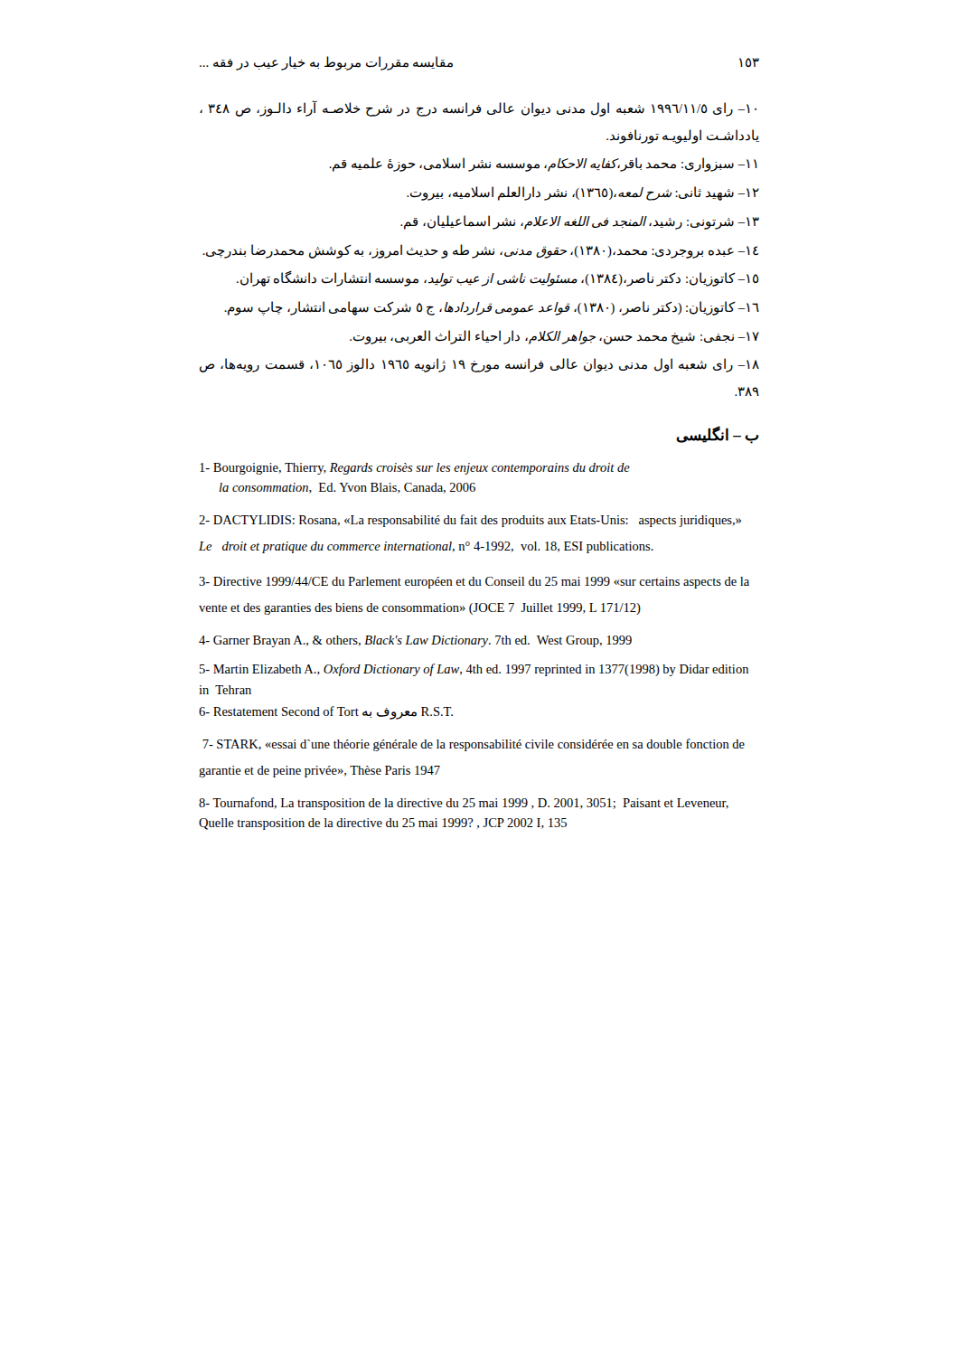١٥٣
مقایسه مقررات مربوط به خیار عیب در فقه ...
١٠– رای ١٩٩٦/١١/٥ شعبه اول مدنی دیوان عالی فرانسه درج در شرح خلاصـه آراء دالـوز، ص ٣٤٨ ، یادداشـت اولیویـه تورنافوند.
١١– سبزواری: محمد باقر،کفایه الاحکام، موسسه نشر اسلامی، حوزهٔ علمیه قم.
١٢– شهید ثانی: شرح لمعه،(١٣٦٥)، نشر دارالعلم اسلامیه، بیروت.
١٣– شرتونی: رشید، المنجد فی اللغه الاعلام، نشر اسماعیلیان، قم.
١٤– عبده بروجردی: محمد،(١٣٨٠)، حقوق مدنی، نشر طه و حدیث امروز، به کوشش محمدرضا بندرچی.
١٥– کاتوزیان: دکتر ناصر،(١٣٨٤)، مسئولیت ناشی از عیب تولید، موسسه انتشارات دانشگاه تهران.
١٦– کاتوزیان: (دکتر ناصر، (١٣٨٠)، قواعد عمومی قراردادها، ج ٥ شرکت سهامی انتشار، چاپ سوم.
١٧– نجفی: شیخ محمد حسن، جواهر الکلام، دار احیاء التراث العربی، بیروت.
١٨– رای شعبه اول مدنی دیوان عالی فرانسه مورخ ١٩ ژانویه ١٩٦٥ دالوز ١٠٦٥، قسمت رویه‌ها، ص ٣٨٩.
ب – انگلیسی
1- Bourgoignie, Thierry, Regards croisès sur les enjeux contemporains du droit de
la consommation, Ed. Yvon Blais, Canada, 2006
2- DACTYLIDIS: Rosana, «La responsabilité du fait des produits aux Etats-Unis: aspects juridiques,» Le droit et pratique du commerce international, n° 4-1992, vol. 18, ESI publications.
3- Directive 1999/44/CE du Parlement européen et du Conseil du 25 mai 1999 «sur certains aspects de la vente et des garanties des biens de consommation» (JOCE 7 Juillet 1999, L 171/12)
4- Garner Brayan A., & others, Black's Law Dictionary. 7th ed. West Group, 1999
5- Martin Elizabeth A., Oxford Dictionary of Law, 4th ed. 1997 reprinted in 1377(1998) by Didar edition in Tehran
6- Restatement Second of Tort معروف به R.S.T.
7- STARK, «essai d`une théorie générale de la responsabilité civile considérée en sa double fonction de garantie et de peine privée», Thèse Paris 1947
8- Tournafond, La transposition de la directive du 25 mai 1999 , D. 2001, 3051; Paisant et Leveneur, Quelle transposition de la directive du 25 mai 1999? , JCP 2002 I, 135